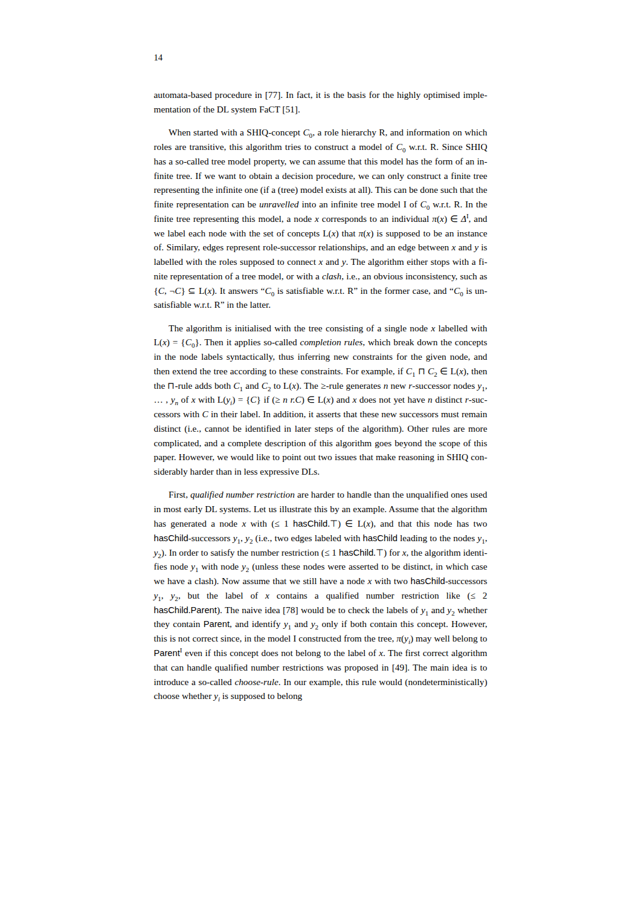14
automata-based procedure in [77]. In fact, it is the basis for the highly optimised implementation of the DL system FaCT [51].
When started with a SHIQ-concept C0, a role hierarchy R, and information on which roles are transitive, this algorithm tries to construct a model of C0 w.r.t. R. Since SHIQ has a so-called tree model property, we can assume that this model has the form of an infinite tree. If we want to obtain a decision procedure, we can only construct a finite tree representing the infinite one (if a (tree) model exists at all). This can be done such that the finite representation can be unravelled into an infinite tree model I of C0 w.r.t. R. In the finite tree representing this model, a node x corresponds to an individual π(x) ∈ ΔI, and we label each node with the set of concepts L(x) that π(x) is supposed to be an instance of. Similary, edges represent role-successor relationships, and an edge between x and y is labelled with the roles supposed to connect x and y. The algorithm either stops with a finite representation of a tree model, or with a clash, i.e., an obvious inconsistency, such as {C, ¬C} ⊆ L(x). It answers “C0 is satisfiable w.r.t. R” in the former case, and “C0 is unsatisfiable w.r.t. R” in the latter.
The algorithm is initialised with the tree consisting of a single node x labelled with L(x) = {C0}. Then it applies so-called completion rules, which break down the concepts in the node labels syntactically, thus inferring new constraints for the given node, and then extend the tree according to these constraints. For example, if C1 ⊓ C2 ∈ L(x), then the ⊓-rule adds both C1 and C2 to L(x). The ≥-rule generates n new r-successor nodes y1, … , yn of x with L(yi) = {C} if (≥ n r.C) ∈ L(x) and x does not yet have n distinct r-successors with C in their label. In addition, it asserts that these new successors must remain distinct (i.e., cannot be identified in later steps of the algorithm). Other rules are more complicated, and a complete description of this algorithm goes beyond the scope of this paper. However, we would like to point out two issues that make reasoning in SHIQ considerably harder than in less expressive DLs.
First, qualified number restriction are harder to handle than the unqualified ones used in most early DL systems. Let us illustrate this by an example. Assume that the algorithm has generated a node x with (≤ 1 hasChild.⊤) ∈ L(x), and that this node has two hasChild-successors y1, y2 (i.e., two edges labeled with hasChild leading to the nodes y1, y2). In order to satisfy the number restriction (≤ 1 hasChild.⊤) for x, the algorithm identifies node y1 with node y2 (unless these nodes were asserted to be distinct, in which case we have a clash). Now assume that we still have a node x with two hasChild-successors y1, y2, but the label of x contains a qualified number restriction like (≤ 2 hasChild.Parent). The naive idea [78] would be to check the labels of y1 and y2 whether they contain Parent, and identify y1 and y2 only if both contain this concept. However, this is not correct since, in the model I constructed from the tree, π(yi) may well belong to ParentI even if this concept does not belong to the label of x. The first correct algorithm that can handle qualified number restrictions was proposed in [49]. The main idea is to introduce a so-called choose-rule. In our example, this rule would (nondeterministically) choose whether yi is supposed to belong